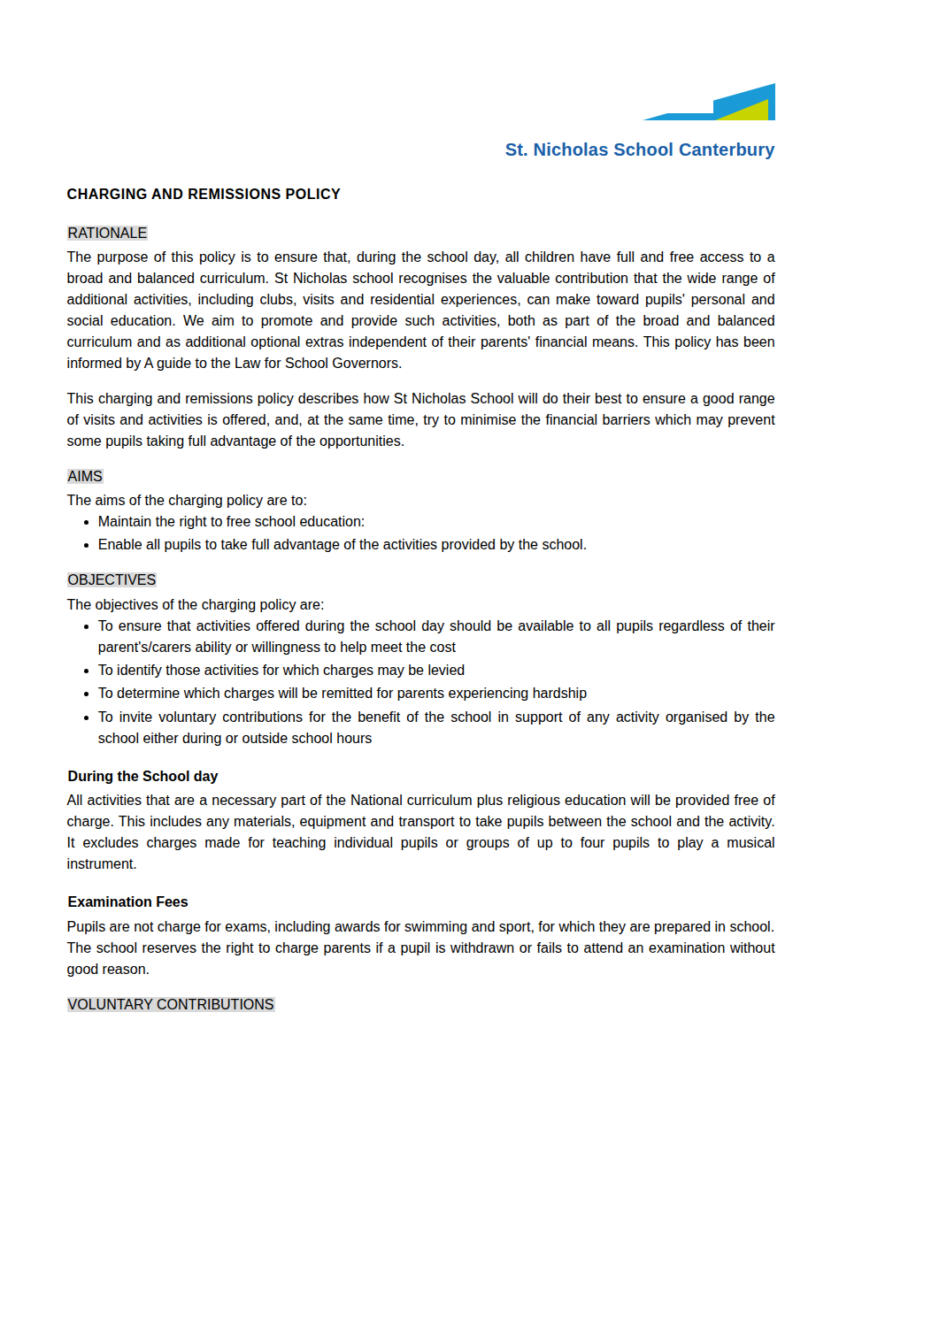St. Nicholas School Canterbury
CHARGING AND REMISSIONS POLICY
RATIONALE
The purpose of this policy is to ensure that, during the school day, all children have full and free access to a broad and balanced curriculum. St Nicholas school recognises the valuable contribution that the wide range of additional activities, including clubs, visits and residential experiences, can make toward pupils' personal and social education. We aim to promote and provide such activities, both as part of the broad and balanced curriculum and as additional optional extras independent of their parents' financial means. This policy has been informed by A guide to the Law for School Governors.
This charging and remissions policy describes how St Nicholas School will do their best to ensure a good range of visits and activities is offered, and, at the same time, try to minimise the financial barriers which may prevent some pupils taking full advantage of the opportunities.
AIMS
The aims of the charging policy are to:
Maintain the right to free school education:
Enable all pupils to take full advantage of the activities provided by the school.
OBJECTIVES
The objectives of the charging policy are:
To ensure that activities offered during the school day should be available to all pupils regardless of their parent's/carers ability or willingness to help meet the cost
To identify those activities for which charges may be levied
To determine which charges will be remitted for parents experiencing hardship
To invite voluntary contributions for the benefit of the school in support of any activity organised by the school either during or outside school hours
During the School day
All activities that are a necessary part of the National curriculum plus religious education will be provided free of charge. This includes any materials, equipment and transport to take pupils between the school and the activity. It excludes charges made for teaching individual pupils or groups of up to four pupils to play a musical instrument.
Examination Fees
Pupils are not charge for exams, including awards for swimming and sport, for which they are prepared in school.
The school reserves the right to charge parents if a pupil is withdrawn or fails to attend an examination without good reason.
VOLUNTARY CONTRIBUTIONS